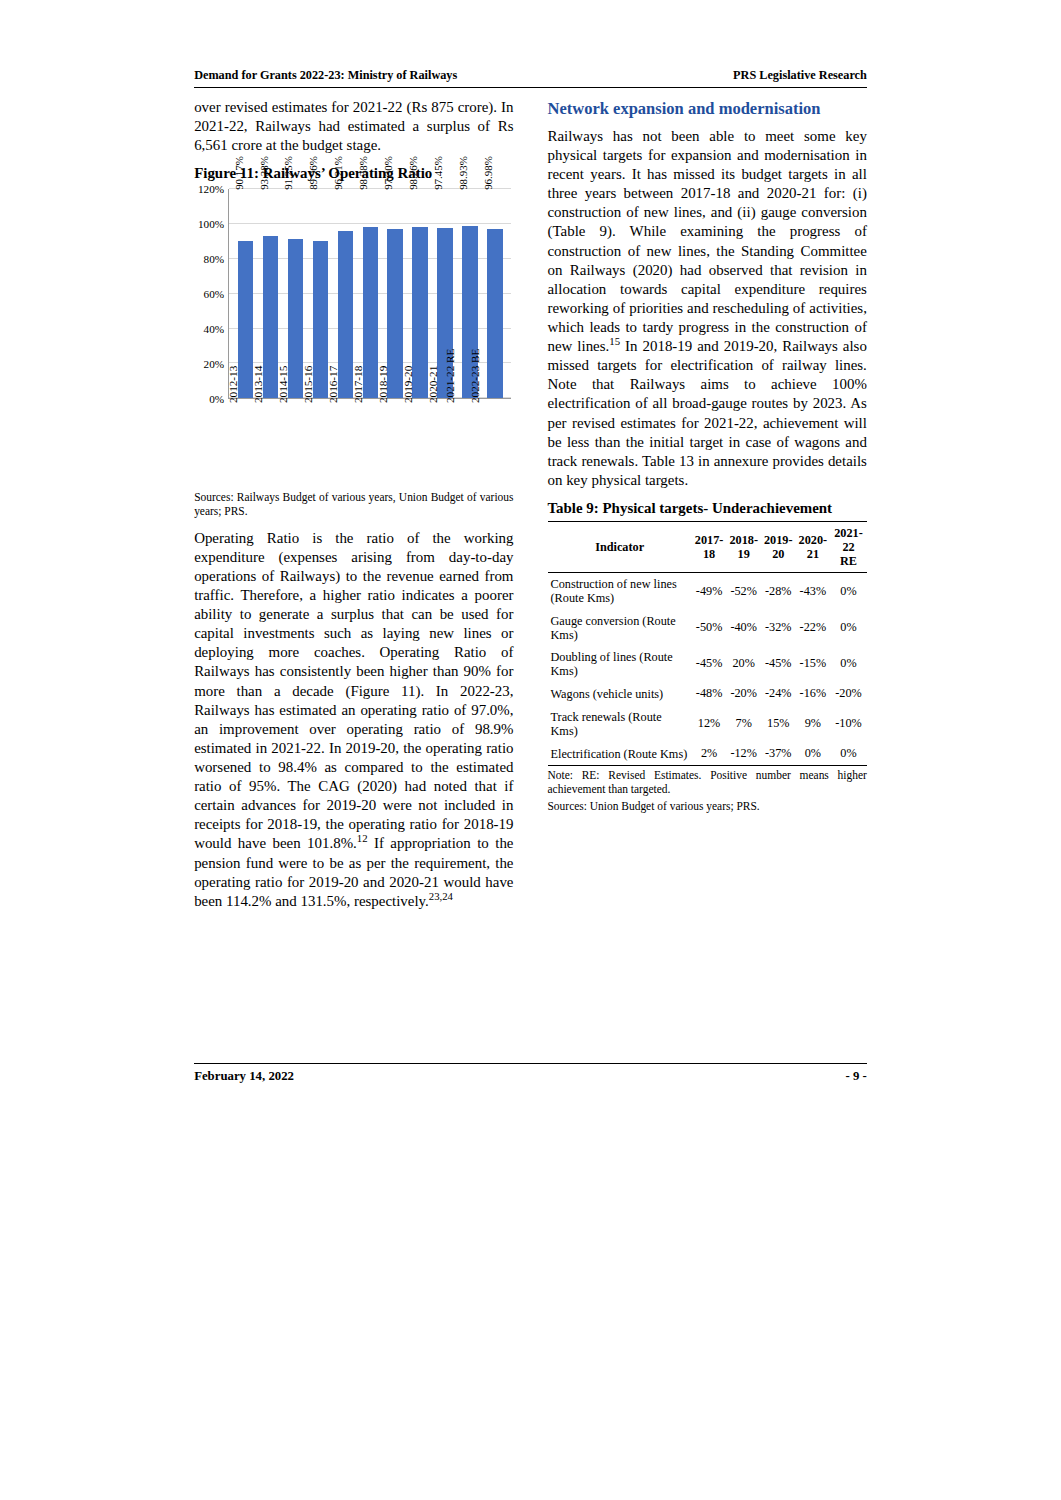Demand for Grants 2022-23: Ministry of Railways PRS Legislative Research
over revised estimates for 2021-22 (Rs 875 crore). In 2021-22, Railways had estimated a surplus of Rs 6,561 crore at the budget stage.
Figure 11: Railways’ Operating Ratio
90.17%
93.38%
91.25%
89.96%
96.21%
98.38%
97.30%
98.26%
97.45%
98.93%
96.98%
120%
100%
80%
60%
40%
20%
0%
2012-13
2013-14
2014-15
2015-16
2016-17
2017-18
2018-19
2019-20
2020-21
2021-22 RE
2022-23 BE
Sources: Railways Budget of various years, Union Budget of various years; PRS.
Operating Ratio is the ratio of the working expenditure (expenses arising from day-to-day operations of Railways) to the revenue earned from traffic. Therefore, a higher ratio indicates a poorer ability to generate a surplus that can be used for capital investments such as laying new lines or deploying more coaches. Operating Ratio of Railways has consistently been higher than 90% for more than a decade (Figure 11). In 2022-23, Railways has estimated an operating ratio of 97.0%, an improvement over operating ratio of 98.9% estimated in 2021-22. In 2019-20, the operating ratio worsened to 98.4% as compared to the estimated ratio of 95%. The CAG (2020) had noted that if certain advances for 2019-20 were not included in receipts for 2018-19, the operating ratio for 2018-19 would have been 101.8%.12 If appropriation to the pension fund were to be as per the requirement, the operating ratio for 2019-20 and 2020-21 would have been 114.2% and 131.5%, respectively.23,24
Network expansion and modernisation
Railways has not been able to meet some key physical targets for expansion and modernisation in recent years. It has missed its budget targets in all three years between 2017-18 and 2020-21 for: (i) construction of new lines, and (ii) gauge conversion (Table 9). While examining the progress of construction of new lines, the Standing Committee on Railways (2020) had observed that revision in allocation towards capital expenditure requires reworking of priorities and rescheduling of activities, which leads to tardy progress in the construction of new lines.15 In 2018-19 and 2019-20, Railways also missed targets for electrification of railway lines. Note that Railways aims to achieve 100% electrification of all broad-gauge routes by 2023. As per revised estimates for 2021-22, achievement will be less than the initial target in case of wagons and track renewals. Table 13 in annexure provides details on key physical targets.
Table 9: Physical targets- Underachievement
| Indicator | 2017- 18 | 2018- 19 | 2019- 20 | 2020- 21 | 2021- 22 RE |
| --- | --- | --- | --- | --- | --- |
| Construction of new lines (Route Kms) | -49% | -52% | -28% | -43% | 0% |
| Gauge conversion (Route Kms) | -50% | -40% | -32% | -22% | 0% |
| Doubling of lines (Route Kms) | -45% | 20% | -45% | -15% | 0% |
| Wagons (vehicle units) | -48% | -20% | -24% | -16% | -20% |
| Track renewals (Route Kms) | 12% | 7% | 15% | 9% | -10% |
| Electrification (Route Kms) | 2% | -12% | -37% | 0% | 0% |
Note: RE: Revised Estimates. Positive number means higher achievement than targeted.
Sources: Union Budget of various years; PRS.
February 14, 2022 - 9 -